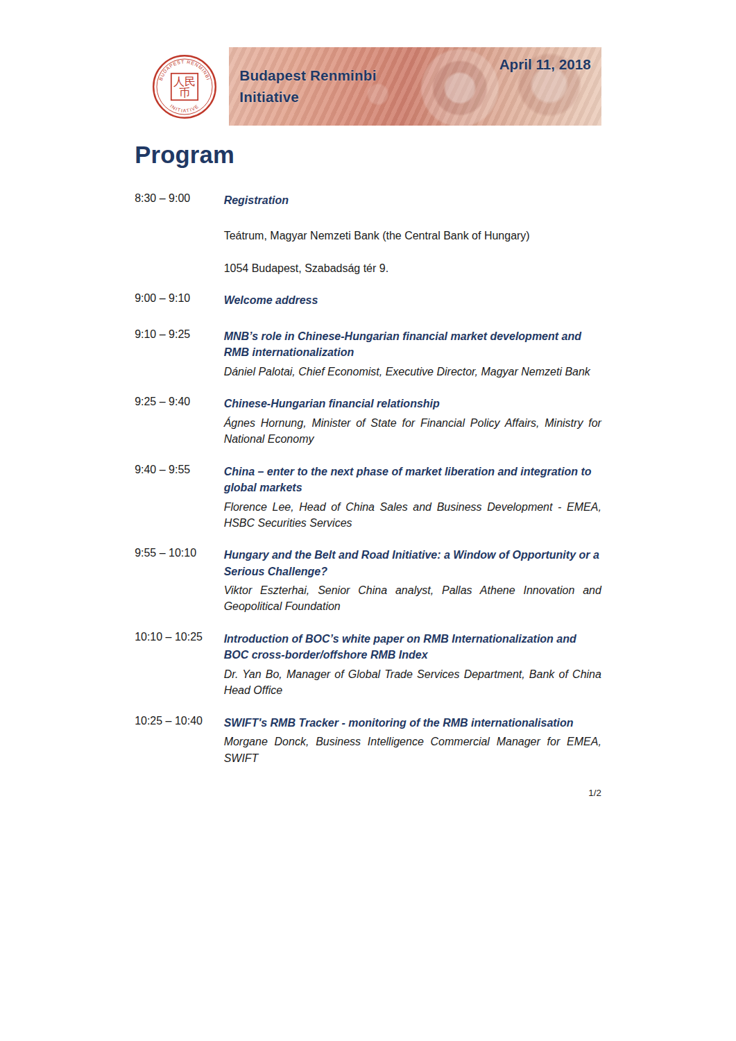人民 币 BUDAPEST RENMINBI INITIATIVE
Budapest Renminbi
Initiative
April 11, 2018
Program
| 8:30 – 9:00 | Registration |
| | Teátrum, Magyar Nemzeti Bank (the Central Bank of Hungary) |
| | 1054 Budapest, Szabadság tér 9. |
| 9:00 – 9:10 | Welcome address |
| 9:10 – 9:25 | MNB’s role in Chinese-Hungarian financial market development and RMB internationalization Dániel Palotai, Chief Economist, Executive Director, Magyar Nemzeti Bank |
| 9:25 – 9:40 | Chinese-Hungarian financial relationship Ágnes Hornung, Minister of State for Financial Policy Affairs, Ministry for National Economy |
| 9:40 – 9:55 | China – enter to the next phase of market liberation and integration to global markets Florence Lee, Head of China Sales and Business Development - EMEA, HSBC Securities Services |
| 9:55 – 10:10 | Hungary and the Belt and Road Initiative: a Window of Opportunity or a Serious Challenge? Viktor Eszterhai, Senior China analyst, Pallas Athene Innovation and Geopolitical Foundation |
| 10:10 – 10:25 | Introduction of BOC’s white paper on RMB Internationalization and BOC cross-border/offshore RMB Index Dr. Yan Bo, Manager of Global Trade Services Department, Bank of China Head Office |
| 10:25 – 10:40 | SWIFT's RMB Tracker - monitoring of the RMB internationalisation Morgane Donck, Business Intelligence Commercial Manager for EMEA, SWIFT |
1/2